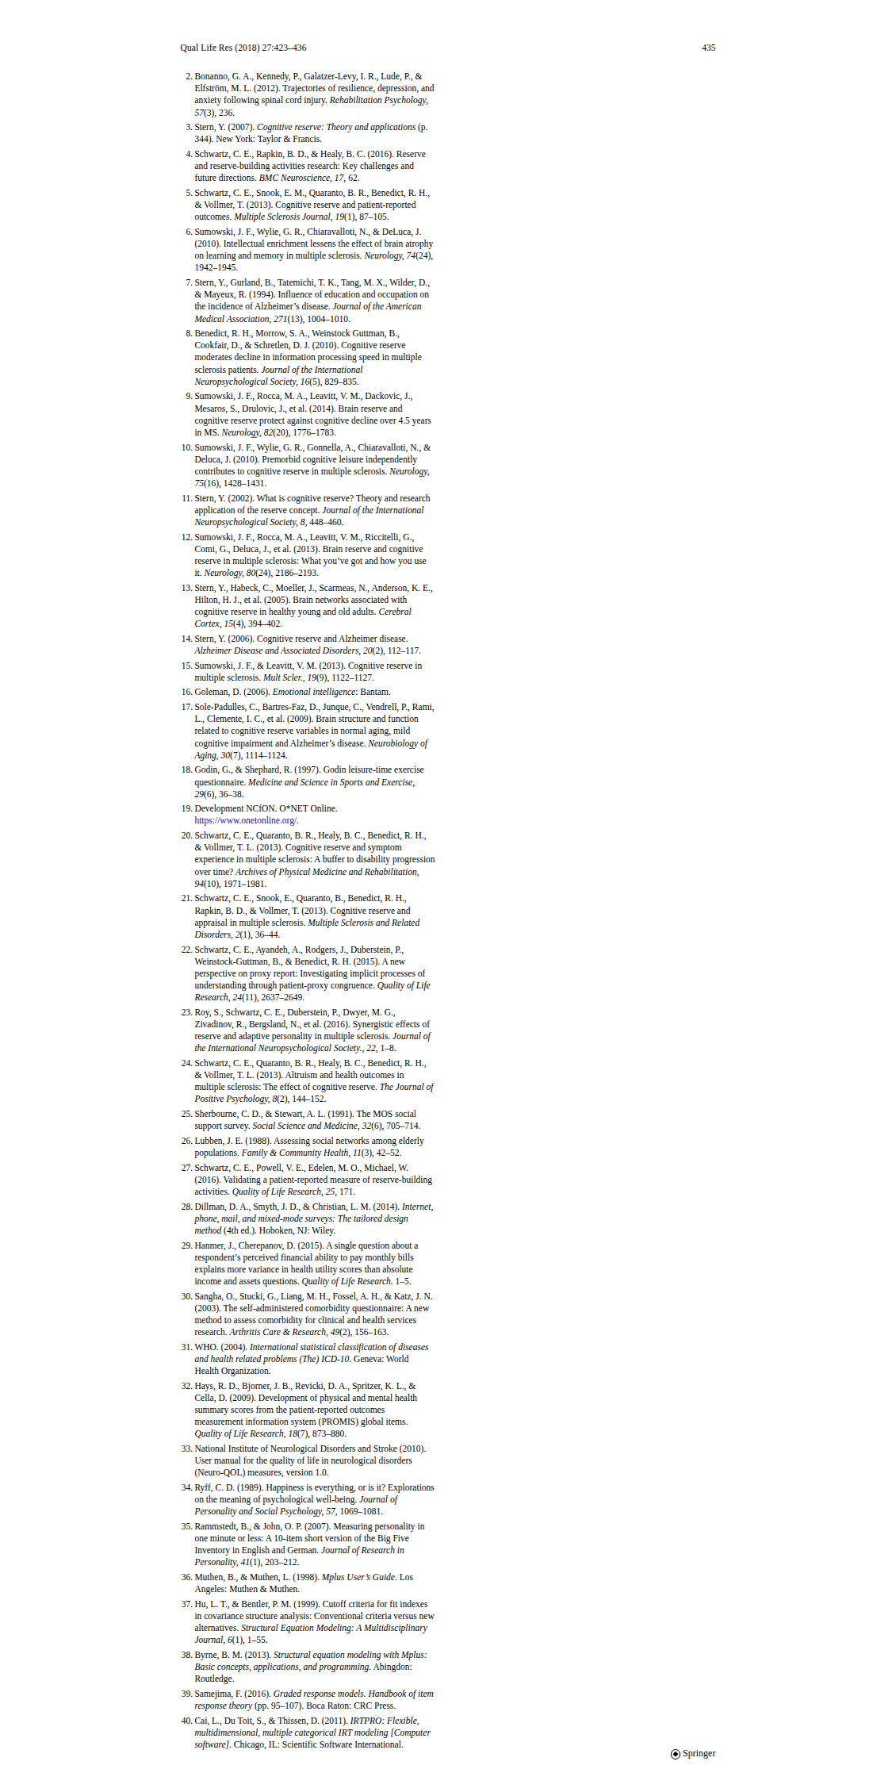Qual Life Res (2018) 27:423–436
435
Bonanno, G. A., Kennedy, P., Galatzer-Levy, I. R., Lude, P., & Elfström, M. L. (2012). Trajectories of resilience, depression, and anxiety following spinal cord injury. Rehabilitation Psychology, 57(3), 236.
Stern, Y. (2007). Cognitive reserve: Theory and applications (p. 344). New York: Taylor & Francis.
Schwartz, C. E., Rapkin, B. D., & Healy, B. C. (2016). Reserve and reserve-building activities research: Key challenges and future directions. BMC Neuroscience, 17, 62.
Schwartz, C. E., Snook, E. M., Quaranto, B. R., Benedict, R. H., & Vollmer, T. (2013). Cognitive reserve and patient-reported outcomes. Multiple Sclerosis Journal, 19(1), 87–105.
Sumowski, J. F., Wylie, G. R., Chiaravalloti, N., & DeLuca, J. (2010). Intellectual enrichment lessens the effect of brain atrophy on learning and memory in multiple sclerosis. Neurology, 74(24), 1942–1945.
Stern, Y., Gurland, B., Tatemichi, T. K., Tang, M. X., Wilder, D., & Mayeux, R. (1994). Influence of education and occupation on the incidence of Alzheimer’s disease. Journal of the American Medical Association, 271(13), 1004–1010.
Benedict, R. H., Morrow, S. A., Weinstock Guttman, B., Cookfair, D., & Schretlen, D. J. (2010). Cognitive reserve moderates decline in information processing speed in multiple sclerosis patients. Journal of the International Neuropsychological Society, 16(5), 829–835.
Sumowski, J. F., Rocca, M. A., Leavitt, V. M., Dackovic, J., Mesaros, S., Drulovic, J., et al. (2014). Brain reserve and cognitive reserve protect against cognitive decline over 4.5 years in MS. Neurology, 82(20), 1776–1783.
Sumowski, J. F., Wylie, G. R., Gonnella, A., Chiaravalloti, N., & Deluca, J. (2010). Premorbid cognitive leisure independently contributes to cognitive reserve in multiple sclerosis. Neurology, 75(16), 1428–1431.
Stern, Y. (2002). What is cognitive reserve? Theory and research application of the reserve concept. Journal of the International Neuropsychological Society, 8, 448–460.
Sumowski, J. F., Rocca, M. A., Leavitt, V. M., Riccitelli, G., Comi, G., Deluca, J., et al. (2013). Brain reserve and cognitive reserve in multiple sclerosis: What you’ve got and how you use it. Neurology, 80(24), 2186–2193.
Stern, Y., Habeck, C., Moeller, J., Scarmeas, N., Anderson, K. E., Hilton, H. J., et al. (2005). Brain networks associated with cognitive reserve in healthy young and old adults. Cerebral Cortex, 15(4), 394–402.
Stern, Y. (2006). Cognitive reserve and Alzheimer disease. Alzheimer Disease and Associated Disorders, 20(2), 112–117.
Sumowski, J. F., & Leavitt, V. M. (2013). Cognitive reserve in multiple sclerosis. Mult Scler., 19(9), 1122–1127.
Goleman, D. (2006). Emotional intelligence: Bantam.
Sole-Padulles, C., Bartres-Faz, D., Junque, C., Vendrell, P., Rami, L., Clemente, I. C., et al. (2009). Brain structure and function related to cognitive reserve variables in normal aging, mild cognitive impairment and Alzheimer’s disease. Neurobiology of Aging, 30(7), 1114–1124.
Godin, G., & Shephard, R. (1997). Godin leisure-time exercise questionnaire. Medicine and Science in Sports and Exercise, 29(6), 36–38.
Development NCfON. O*NET Online. https://www.onetonline.org/.
Schwartz, C. E., Quaranto, B. R., Healy, B. C., Benedict, R. H., & Vollmer, T. L. (2013). Cognitive reserve and symptom experience in multiple sclerosis: A buffer to disability progression over time? Archives of Physical Medicine and Rehabilitation, 94(10), 1971–1981.
Schwartz, C. E., Snook, E., Quaranto, B., Benedict, R. H., Rapkin, B. D., & Vollmer, T. (2013). Cognitive reserve and appraisal in multiple sclerosis. Multiple Sclerosis and Related Disorders, 2(1), 36–44.
Schwartz, C. E., Ayandeh, A., Rodgers, J., Duberstein, P., Weinstock-Guttman, B., & Benedict, R. H. (2015). A new perspective on proxy report: Investigating implicit processes of understanding through patient-proxy congruence. Quality of Life Research, 24(11), 2637–2649.
Roy, S., Schwartz, C. E., Duberstein, P., Dwyer, M. G., Zivadinov, R., Bergsland, N., et al. (2016). Synergistic effects of reserve and adaptive personality in multiple sclerosis. Journal of the International Neuropsychological Society., 22, 1–8.
Schwartz, C. E., Quaranto, B. R., Healy, B. C., Benedict, R. H., & Vollmer, T. L. (2013). Altruism and health outcomes in multiple sclerosis: The effect of cognitive reserve. The Journal of Positive Psychology, 8(2), 144–152.
Sherbourne, C. D., & Stewart, A. L. (1991). The MOS social support survey. Social Science and Medicine, 32(6), 705–714.
Lubben, J. E. (1988). Assessing social networks among elderly populations. Family & Community Health, 11(3), 42–52.
Schwartz, C. E., Powell, V. E., Edelen, M. O., Michael, W. (2016). Validating a patient-reported measure of reserve-building activities. Quality of Life Research, 25, 171.
Dillman, D. A., Smyth, J. D., & Christian, L. M. (2014). Internet, phone, mail, and mixed-mode surveys: The tailored design method (4th ed.). Hoboken, NJ: Wiley.
Hanmer, J., Cherepanov, D. (2015). A single question about a respondent’s perceived financial ability to pay monthly bills explains more variance in health utility scores than absolute income and assets questions. Quality of Life Research. 1–5.
Sangha, O., Stucki, G., Liang, M. H., Fossel, A. H., & Katz, J. N. (2003). The self-administered comorbidity questionnaire: A new method to assess comorbidity for clinical and health services research. Arthritis Care & Research, 49(2), 156–163.
WHO. (2004). International statistical classification of diseases and health related problems (The) ICD-10. Geneva: World Health Organization.
Hays, R. D., Bjorner, J. B., Revicki, D. A., Spritzer, K. L., & Cella, D. (2009). Development of physical and mental health summary scores from the patient-reported outcomes measurement information system (PROMIS) global items. Quality of Life Research, 18(7), 873–880.
National Institute of Neurological Disorders and Stroke (2010). User manual for the quality of life in neurological disorders (Neuro-QOL) measures, version 1.0.
Ryff, C. D. (1989). Happiness is everything, or is it? Explorations on the meaning of psychological well-being. Journal of Personality and Social Psychology, 57, 1069–1081.
Rammstedt, B., & John, O. P. (2007). Measuring personality in one minute or less: A 10-item short version of the Big Five Inventory in English and German. Journal of Research in Personality, 41(1), 203–212.
Muthen, B., & Muthen, L. (1998). Mplus User’s Guide. Los Angeles: Muthen & Muthen.
Hu, L. T., & Bentler, P. M. (1999). Cutoff criteria for fit indexes in covariance structure analysis: Conventional criteria versus new alternatives. Structural Equation Modeling: A Multidisciplinary Journal, 6(1), 1–55.
Byrne, B. M. (2013). Structural equation modeling with Mplus: Basic concepts, applications, and programming. Abingdon: Routledge.
Samejima, F. (2016). Graded response models. Handbook of item response theory (pp. 95–107). Boca Raton: CRC Press.
Cai, L., Du Toit, S., & Thissen, D. (2011). IRTPRO: Flexible, multidimensional, multiple categorical IRT modeling [Computer software]. Chicago, IL: Scientific Software International.
Springer